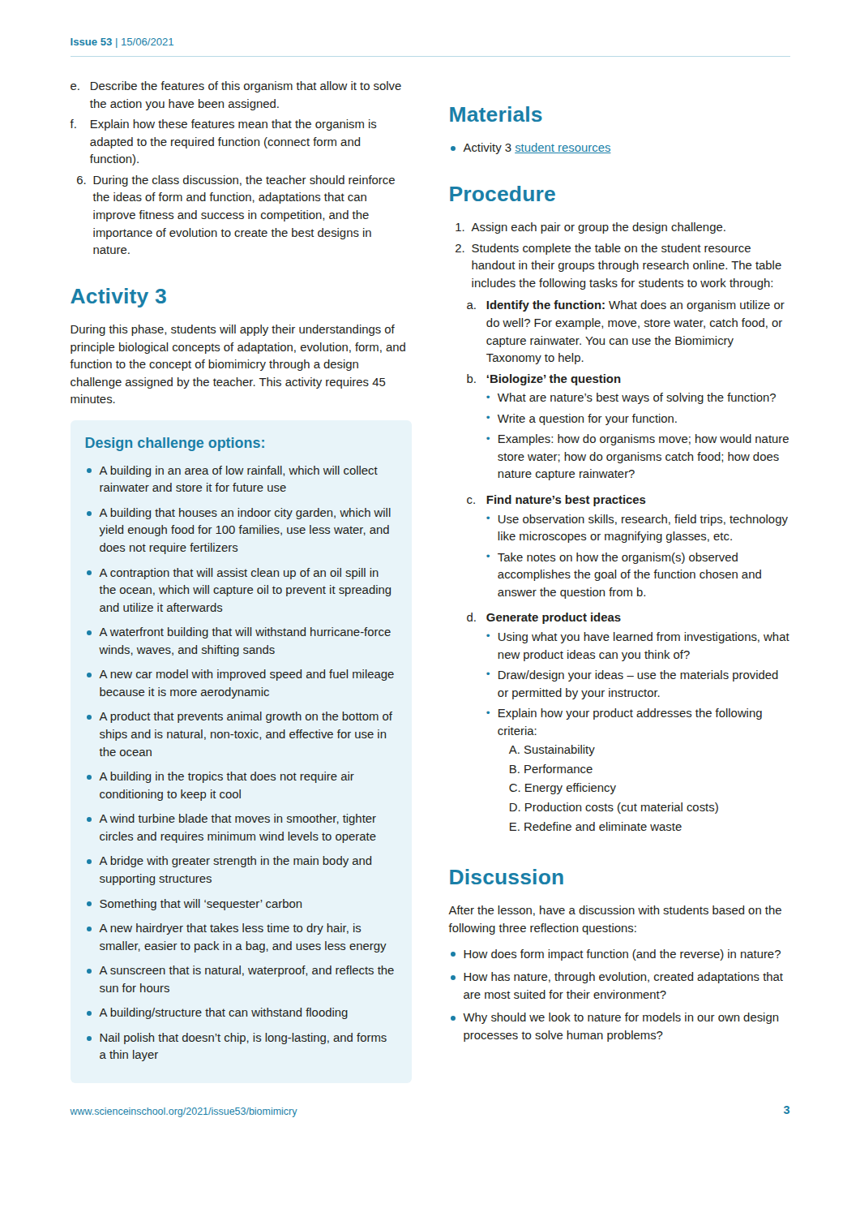Issue 53 | 15/06/2021
e. Describe the features of this organism that allow it to solve the action you have been assigned.
f. Explain how these features mean that the organism is adapted to the required function (connect form and function).
6. During the class discussion, the teacher should reinforce the ideas of form and function, adaptations that can improve fitness and success in competition, and the importance of evolution to create the best designs in nature.
Activity 3
During this phase, students will apply their understandings of principle biological concepts of adaptation, evolution, form, and function to the concept of biomimicry through a design challenge assigned by the teacher. This activity requires 45 minutes.
Design challenge options:
A building in an area of low rainfall, which will collect rainwater and store it for future use
A building that houses an indoor city garden, which will yield enough food for 100 families, use less water, and does not require fertilizers
A contraption that will assist clean up of an oil spill in the ocean, which will capture oil to prevent it spreading and utilize it afterwards
A waterfront building that will withstand hurricane-force winds, waves, and shifting sands
A new car model with improved speed and fuel mileage because it is more aerodynamic
A product that prevents animal growth on the bottom of ships and is natural, non-toxic, and effective for use in the ocean
A building in the tropics that does not require air conditioning to keep it cool
A wind turbine blade that moves in smoother, tighter circles and requires minimum wind levels to operate
A bridge with greater strength in the main body and supporting structures
Something that will ‘sequester’ carbon
A new hairdryer that takes less time to dry hair, is smaller, easier to pack in a bag, and uses less energy
A sunscreen that is natural, waterproof, and reflects the sun for hours
A building/structure that can withstand flooding
Nail polish that doesn’t chip, is long-lasting, and forms a thin layer
Materials
Activity 3 student resources
Procedure
1. Assign each pair or group the design challenge.
2. Students complete the table on the student resource handout in their groups through research online. The table includes the following tasks for students to work through:
a. Identify the function: What does an organism utilize or do well? For example, move, store water, catch food, or capture rainwater. You can use the Biomimicry Taxonomy to help.
b.‘Biologize’ the question
What are nature’s best ways of solving the function?
Write a question for your function.
Examples: how do organisms move; how would nature store water; how do organisms catch food; how does nature capture rainwater?
c. Find nature’s best practices
Use observation skills, research, field trips, technology like microscopes or magnifying glasses, etc.
Take notes on how the organism(s) observed accomplishes the goal of the function chosen and answer the question from b.
d. Generate product ideas
Using what you have learned from investigations, what new product ideas can you think of?
Draw/design your ideas – use the materials provided or permitted by your instructor.
Explain how your product addresses the following criteria:
A. Sustainability
B. Performance
C. Energy efficiency
D. Production costs (cut material costs)
E. Redefine and eliminate waste
Discussion
After the lesson, have a discussion with students based on the following three reflection questions:
How does form impact function (and the reverse) in nature?
How has nature, through evolution, created adaptations that are most suited for their environment?
Why should we look to nature for models in our own design processes to solve human problems?
www.scienceinschool.org/2021/issue53/biomimicry
3